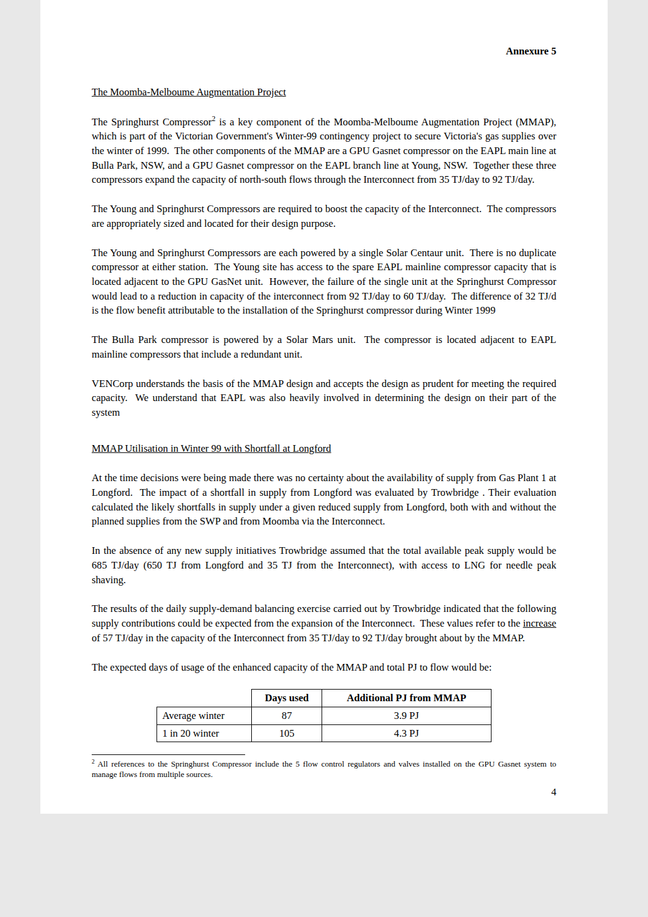Annexure 5
The Moomba-Melboume Augmentation Project
The Springhurst Compressor2 is a key component of the Moomba-Melboume Augmentation Project (MMAP), which is part of the Victorian Government's Winter-99 contingency project to secure Victoria's gas supplies over the winter of 1999. The other components of the MMAP are a GPU Gasnet compressor on the EAPL main line at Bulla Park, NSW, and a GPU Gasnet compressor on the EAPL branch line at Young, NSW. Together these three compressors expand the capacity of north-south flows through the Interconnect from 35 TJ/day to 92 TJ/day.
The Young and Springhurst Compressors are required to boost the capacity of the Interconnect. The compressors are appropriately sized and located for their design purpose.
The Young and Springhurst Compressors are each powered by a single Solar Centaur unit. There is no duplicate compressor at either station. The Young site has access to the spare EAPL mainline compressor capacity that is located adjacent to the GPU GasNet unit. However, the failure of the single unit at the Springhurst Compressor would lead to a reduction in capacity of the interconnect from 92 TJ/day to 60 TJ/day. The difference of 32 TJ/d is the flow benefit attributable to the installation of the Springhurst compressor during Winter 1999
The Bulla Park compressor is powered by a Solar Mars unit. The compressor is located adjacent to EAPL mainline compressors that include a redundant unit.
VENCorp understands the basis of the MMAP design and accepts the design as prudent for meeting the required capacity. We understand that EAPL was also heavily involved in determining the design on their part of the system
MMAP Utilisation in Winter 99 with Shortfall at Longford
At the time decisions were being made there was no certainty about the availability of supply from Gas Plant 1 at Longford. The impact of a shortfall in supply from Longford was evaluated by Trowbridge . Their evaluation calculated the likely shortfalls in supply under a given reduced supply from Longford, both with and without the planned supplies from the SWP and from Moomba via the Interconnect.
In the absence of any new supply initiatives Trowbridge assumed that the total available peak supply would be 685 TJ/day (650 TJ from Longford and 35 TJ from the Interconnect), with access to LNG for needle peak shaving.
The results of the daily supply-demand balancing exercise carried out by Trowbridge indicated that the following supply contributions could be expected from the expansion of the Interconnect. These values refer to the increase of 57 TJ/day in the capacity of the Interconnect from 35 TJ/day to 92 TJ/day brought about by the MMAP.
The expected days of usage of the enhanced capacity of the MMAP and total PJ to flow would be:
| | Days used | Additional PJ from MMAP |
| --- | --- | --- |
| Average winter | 87 | 3.9 PJ |
| 1 in 20 winter | 105 | 4.3 PJ |
2 All references to the Springhurst Compressor include the 5 flow control regulators and valves installed on the GPU Gasnet system to manage flows from multiple sources.
4